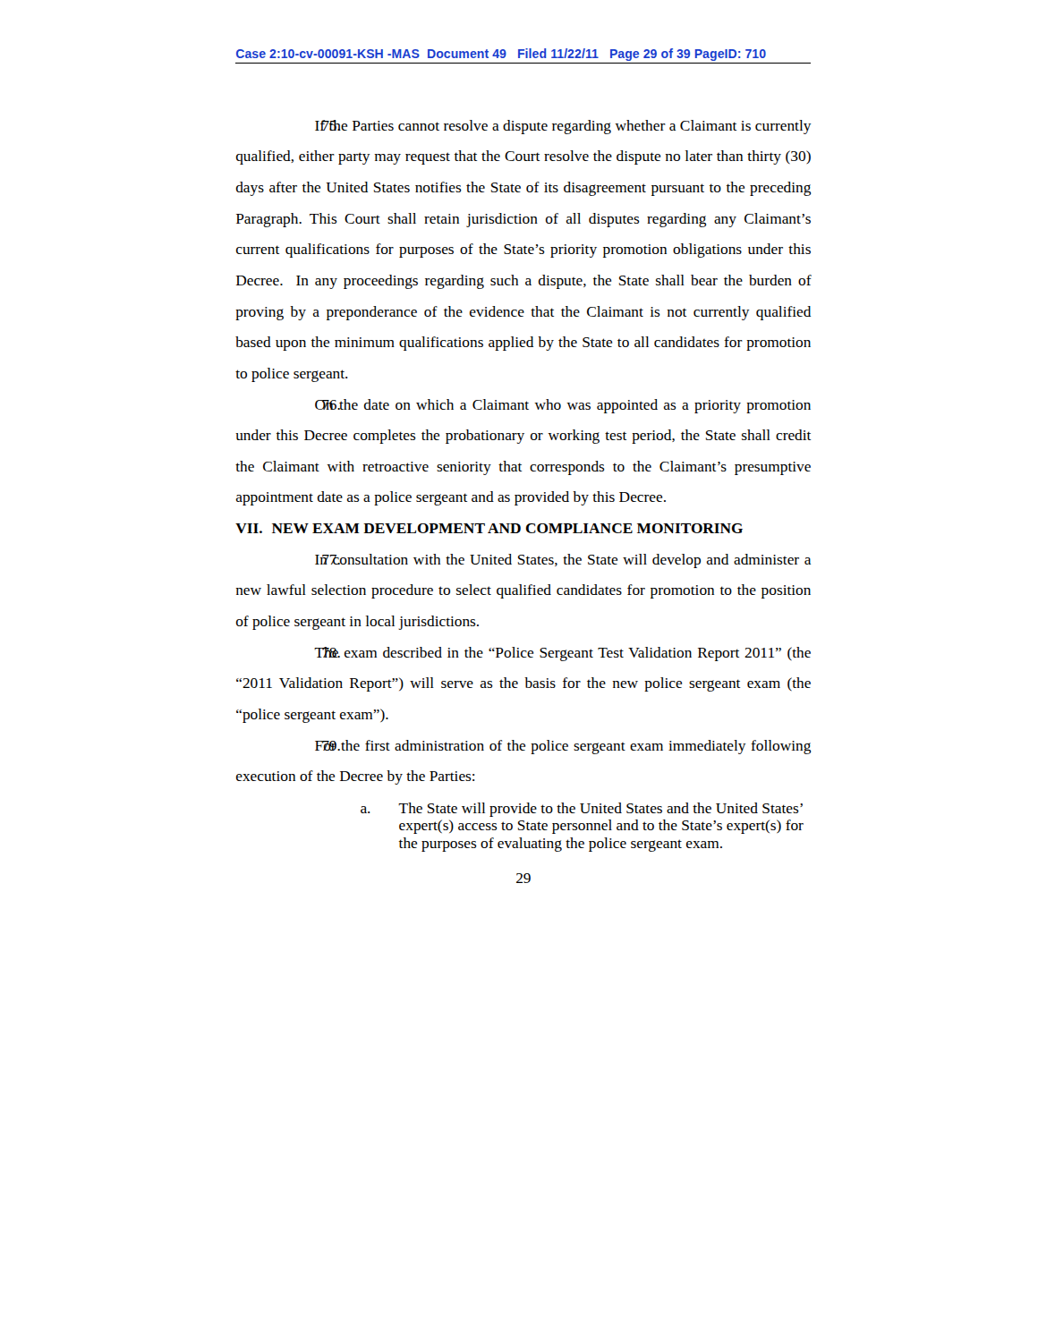Case 2:10-cv-00091-KSH -MAS Document 49 Filed 11/22/11 Page 29 of 39 PageID: 710
75. If the Parties cannot resolve a dispute regarding whether a Claimant is currently qualified, either party may request that the Court resolve the dispute no later than thirty (30) days after the United States notifies the State of its disagreement pursuant to the preceding Paragraph. This Court shall retain jurisdiction of all disputes regarding any Claimant’s current qualifications for purposes of the State’s priority promotion obligations under this Decree. In any proceedings regarding such a dispute, the State shall bear the burden of proving by a preponderance of the evidence that the Claimant is not currently qualified based upon the minimum qualifications applied by the State to all candidates for promotion to police sergeant.
76. On the date on which a Claimant who was appointed as a priority promotion under this Decree completes the probationary or working test period, the State shall credit the Claimant with retroactive seniority that corresponds to the Claimant’s presumptive appointment date as a police sergeant and as provided by this Decree.
VII. NEW EXAM DEVELOPMENT AND COMPLIANCE MONITORING
77. In consultation with the United States, the State will develop and administer a new lawful selection procedure to select qualified candidates for promotion to the position of police sergeant in local jurisdictions.
78. The exam described in the “Police Sergeant Test Validation Report 2011” (the “2011 Validation Report”) will serve as the basis for the new police sergeant exam (the “police sergeant exam”).
79. For the first administration of the police sergeant exam immediately following execution of the Decree by the Parties:
a. The State will provide to the United States and the United States’ expert(s) access to State personnel and to the State’s expert(s) for the purposes of evaluating the police sergeant exam.
29